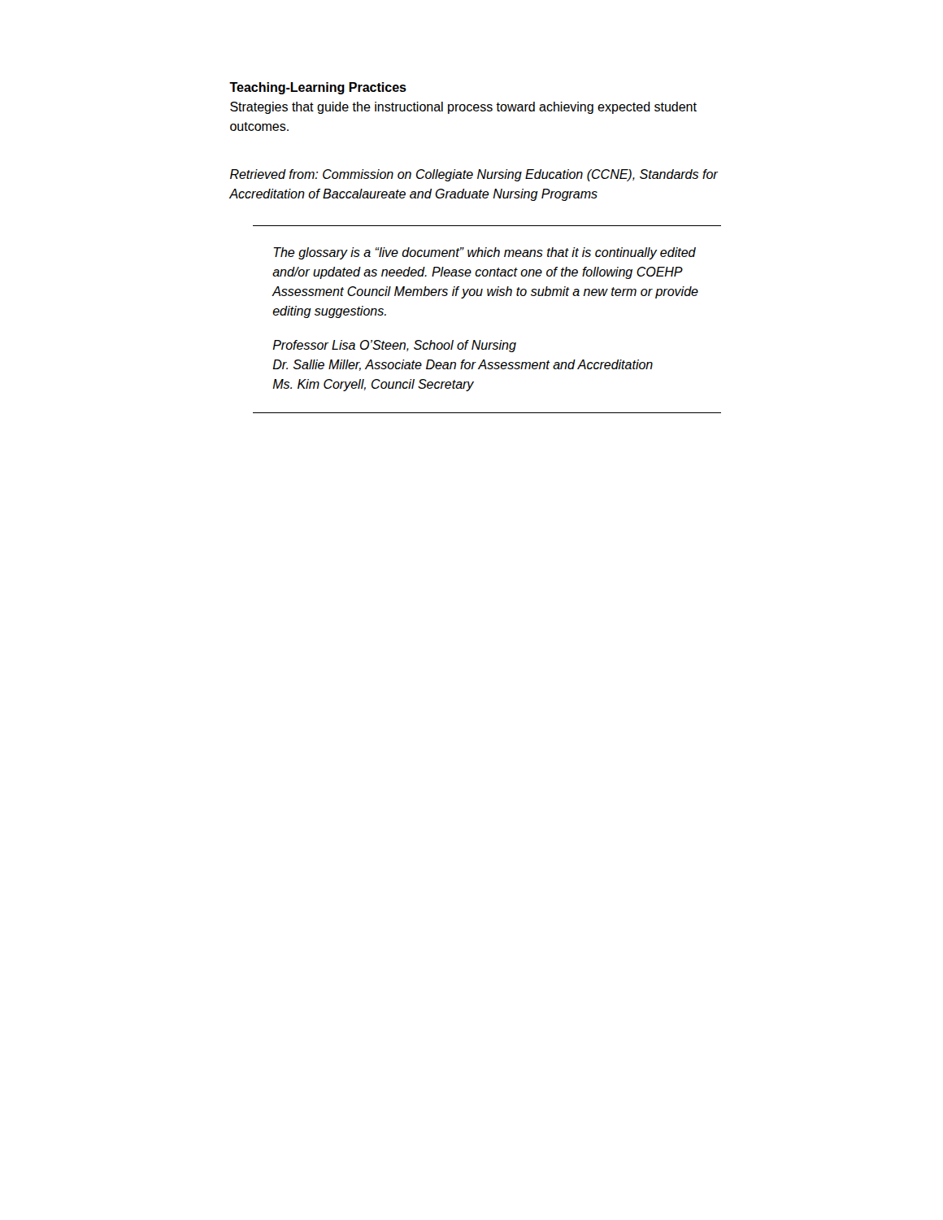Teaching-Learning Practices
Strategies that guide the instructional process toward achieving expected student outcomes.
Retrieved from: Commission on Collegiate Nursing Education (CCNE), Standards for Accreditation of Baccalaureate and Graduate Nursing Programs
The glossary is a “live document” which means that it is continually edited and/or updated as needed. Please contact one of the following COEHP Assessment Council Members if you wish to submit a new term or provide editing suggestions.
Professor Lisa O’Steen, School of Nursing
Dr. Sallie Miller, Associate Dean for Assessment and Accreditation
Ms. Kim Coryell, Council Secretary